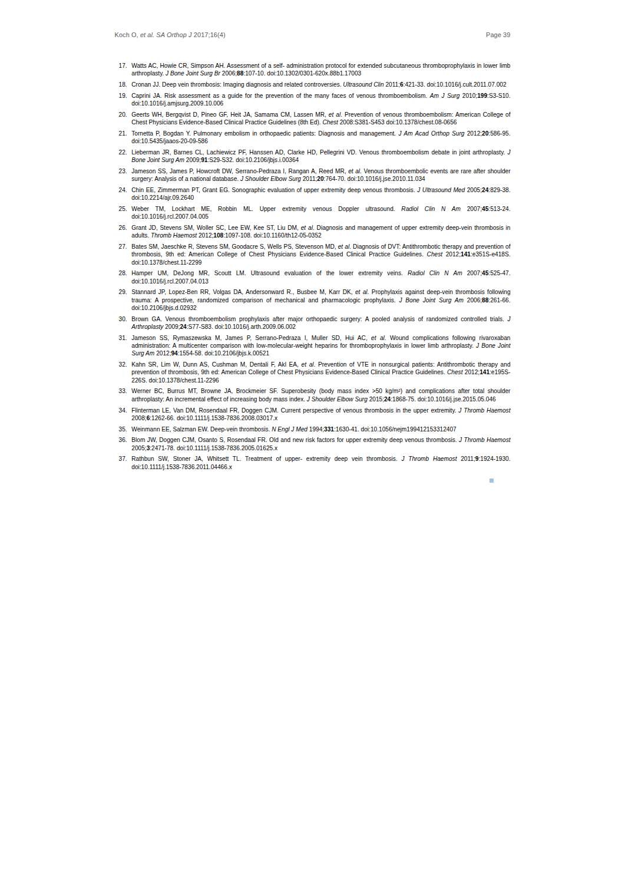Koch O, et al. SA Orthop J 2017;16(4)
Page 39
17. Watts AC, Howie CR, Simpson AH. Assessment of a self- administration protocol for extended subcutaneous thromboprophylaxis in lower limb arthroplasty. J Bone Joint Surg Br 2006;88:107-10. doi:10.1302/0301-620x.88b1.17003
18. Cronan JJ. Deep vein thrombosis: Imaging diagnosis and related controversies. Ultrasound Clin 2011;6:421-33. doi:10.1016/j.cult.2011.07.002
19. Caprini JA. Risk assessment as a guide for the prevention of the many faces of venous thromboembolism. Am J Surg 2010;199:S3-S10. doi:10.1016/j.amjsurg.2009.10.006
20. Geerts WH, Bergqvist D, Pineo GF, Heit JA, Samama CM, Lassen MR, et al. Prevention of venous thromboembolism: American College of Chest Physicians Evidence-Based Clinical Practice Guidelines (8th Ed). Chest 2008:S381-S453 doi:10.1378/chest.08-0656
21. Tornetta P, Bogdan Y. Pulmonary embolism in orthopaedic patients: Diagnosis and management. J Am Acad Orthop Surg 2012;20:586-95. doi:10.5435/jaaos-20-09-586
22. Lieberman JR, Barnes CL, Lachiewicz PF, Hanssen AD, Clarke HD, Pellegrini VD. Venous thromboembolism debate in joint arthroplasty. J Bone Joint Surg Am 2009;91:S29-S32. doi:10.2106/jbjs.i.00364
23. Jameson SS, James P, Howcroft DW, Serrano-Pedraza I, Rangan A, Reed MR, et al. Venous thromboembolic events are rare after shoulder surgery: Analysis of a national database. J Shoulder Elbow Surg 2011;20:764-70. doi:10.1016/j.jse.2010.11.034
24. Chin EE, Zimmerman PT, Grant EG. Sonographic evaluation of upper extremity deep venous thrombosis. J Ultrasound Med 2005;24:829-38. doi:10.2214/ajr.09.2640
25. Weber TM, Lockhart ME, Robbin ML. Upper extremity venous Doppler ultrasound. Radiol Clin N Am 2007;45:513-24. doi:10.1016/j.rcl.2007.04.005
26. Grant JD, Stevens SM, Woller SC, Lee EW, Kee ST, Liu DM, et al. Diagnosis and management of upper extremity deep-vein thrombosis in adults. Thromb Haemost 2012;108:1097-108. doi:10.1160/th12-05-0352
27. Bates SM, Jaeschke R, Stevens SM, Goodacre S, Wells PS, Stevenson MD, et al. Diagnosis of DVT: Antithrombotic therapy and prevention of thrombosis, 9th ed: American College of Chest Physicians Evidence-Based Clinical Practice Guidelines. Chest 2012;141:e351S-e418S. doi:10.1378/chest.11-2299
28. Hamper UM, DeJong MR, Scoutt LM. Ultrasound evaluation of the lower extremity veins. Radiol Clin N Am 2007;45:525-47. doi:10.1016/j.rcl.2007.04.013
29. Stannard JP, Lopez-Ben RR, Volgas DA, Andersonward R., Busbee M, Karr DK, et al. Prophylaxis against deep-vein thrombosis following trauma: A prospective, randomized comparison of mechanical and pharmacologic prophylaxis. J Bone Joint Surg Am 2006;88:261-66. doi:10.2106/jbjs.d.02932
30. Brown GA. Venous thromboembolism prophylaxis after major orthopaedic surgery: A pooled analysis of randomized controlled trials. J Arthroplasty 2009;24:S77-S83. doi:10.1016/j.arth.2009.06.002
31. Jameson SS, Rymaszewska M, James P, Serrano-Pedraza I, Muller SD, Hui AC, et al. Wound complications following rivaroxaban administration: A multicenter comparison with low-molecular-weight heparins for thromboprophylaxis in lower limb arthroplasty. J Bone Joint Surg Am 2012;94:1554-58. doi:10.2106/jbjs.k.00521
32. Kahn SR, Lim W, Dunn AS, Cushman M, Dentali F, Akl EA, et al. Prevention of VTE in nonsurgical patients: Antithrombotic therapy and prevention of thrombosis, 9th ed: American College of Chest Physicians Evidence-Based Clinical Practice Guidelines. Chest 2012;141:e195S-226S. doi:10.1378/chest.11-2296
33. Werner BC, Burrus MT, Browne JA, Brockmeier SF. Superobesity (body mass index >50 kg/m²) and complications after total shoulder arthroplasty: An incremental effect of increasing body mass index. J Shoulder Elbow Surg 2015;24:1868-75. doi:10.1016/j.jse.2015.05.046
34. Flinterman LE, Van DM, Rosendaal FR, Doggen CJM. Current perspective of venous thrombosis in the upper extremity. J Thromb Haemost 2008;6:1262-66. doi:10.1111/j.1538-7836.2008.03017.x
35. Weinmann EE, Salzman EW. Deep-vein thrombosis. N Engl J Med 1994;331:1630-41. doi:10.1056/nejm199412153312407
36. Blom JW, Doggen CJM, Osanto S, Rosendaal FR. Old and new risk factors for upper extremity deep venous thrombosis. J Thromb Haemost 2005;3:2471-78. doi:10.1111/j.1538-7836.2005.01625.x
37. Rathbun SW, Stoner JA, Whitsett TL. Treatment of upper- extremity deep vein thrombosis. J Thromb Haemost 2011;9:1924-1930. doi:10.1111/j.1538-7836.2011.04466.x